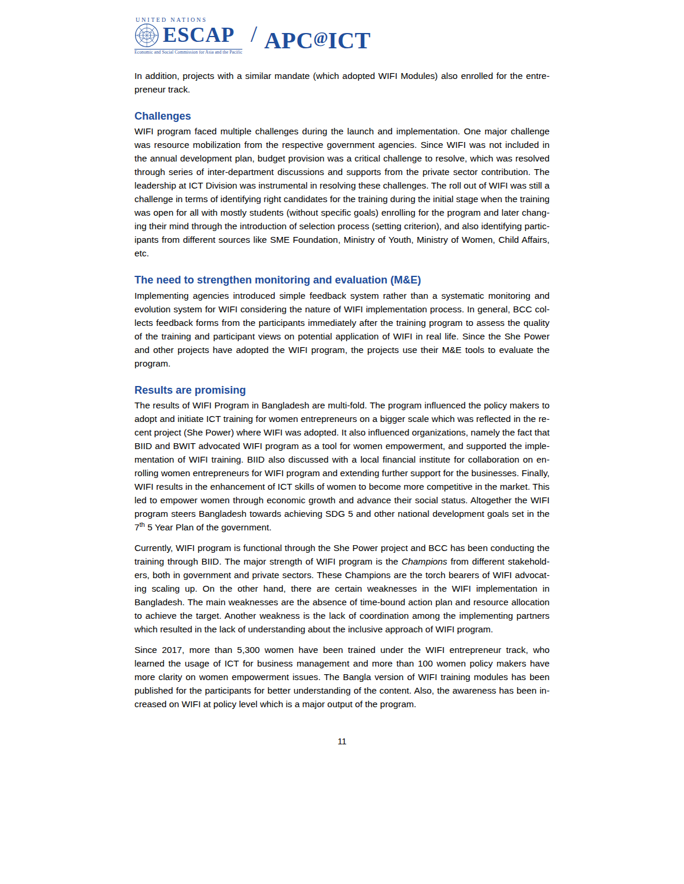UNITED NATIONS
ESCAP
Economic and Social Commission for Asia and the Pacific
/
APC@ICT
In addition, projects with a similar mandate (which adopted WIFI Modules) also enrolled for the entrepreneur track.
Challenges
WIFI program faced multiple challenges during the launch and implementation. One major challenge was resource mobilization from the respective government agencies. Since WIFI was not included in the annual development plan, budget provision was a critical challenge to resolve, which was resolved through series of inter-department discussions and supports from the private sector contribution. The leadership at ICT Division was instrumental in resolving these challenges. The roll out of WIFI was still a challenge in terms of identifying right candidates for the training during the initial stage when the training was open for all with mostly students (without specific goals) enrolling for the program and later changing their mind through the introduction of selection process (setting criterion), and also identifying participants from different sources like SME Foundation, Ministry of Youth, Ministry of Women, Child Affairs, etc.
The need to strengthen monitoring and evaluation (M&E)
Implementing agencies introduced simple feedback system rather than a systematic monitoring and evolution system for WIFI considering the nature of WIFI implementation process. In general, BCC collects feedback forms from the participants immediately after the training program to assess the quality of the training and participant views on potential application of WIFI in real life. Since the She Power and other projects have adopted the WIFI program, the projects use their M&E tools to evaluate the program.
Results are promising
The results of WIFI Program in Bangladesh are multi-fold. The program influenced the policy makers to adopt and initiate ICT training for women entrepreneurs on a bigger scale which was reflected in the recent project (She Power) where WIFI was adopted. It also influenced organizations, namely the fact that BIID and BWIT advocated WIFI program as a tool for women empowerment, and supported the implementation of WIFI training. BIID also discussed with a local financial institute for collaboration on enrolling women entrepreneurs for WIFI program and extending further support for the businesses. Finally, WIFI results in the enhancement of ICT skills of women to become more competitive in the market. This led to empower women through economic growth and advance their social status. Altogether the WIFI program steers Bangladesh towards achieving SDG 5 and other national development goals set in the 7th 5 Year Plan of the government.
Currently, WIFI program is functional through the She Power project and BCC has been conducting the training through BIID. The major strength of WIFI program is the Champions from different stakeholders, both in government and private sectors. These Champions are the torch bearers of WIFI advocating scaling up. On the other hand, there are certain weaknesses in the WIFI implementation in Bangladesh. The main weaknesses are the absence of time-bound action plan and resource allocation to achieve the target. Another weakness is the lack of coordination among the implementing partners which resulted in the lack of understanding about the inclusive approach of WIFI program.
Since 2017, more than 5,300 women have been trained under the WIFI entrepreneur track, who learned the usage of ICT for business management and more than 100 women policy makers have more clarity on women empowerment issues. The Bangla version of WIFI training modules has been published for the participants for better understanding of the content. Also, the awareness has been increased on WIFI at policy level which is a major output of the program.
11